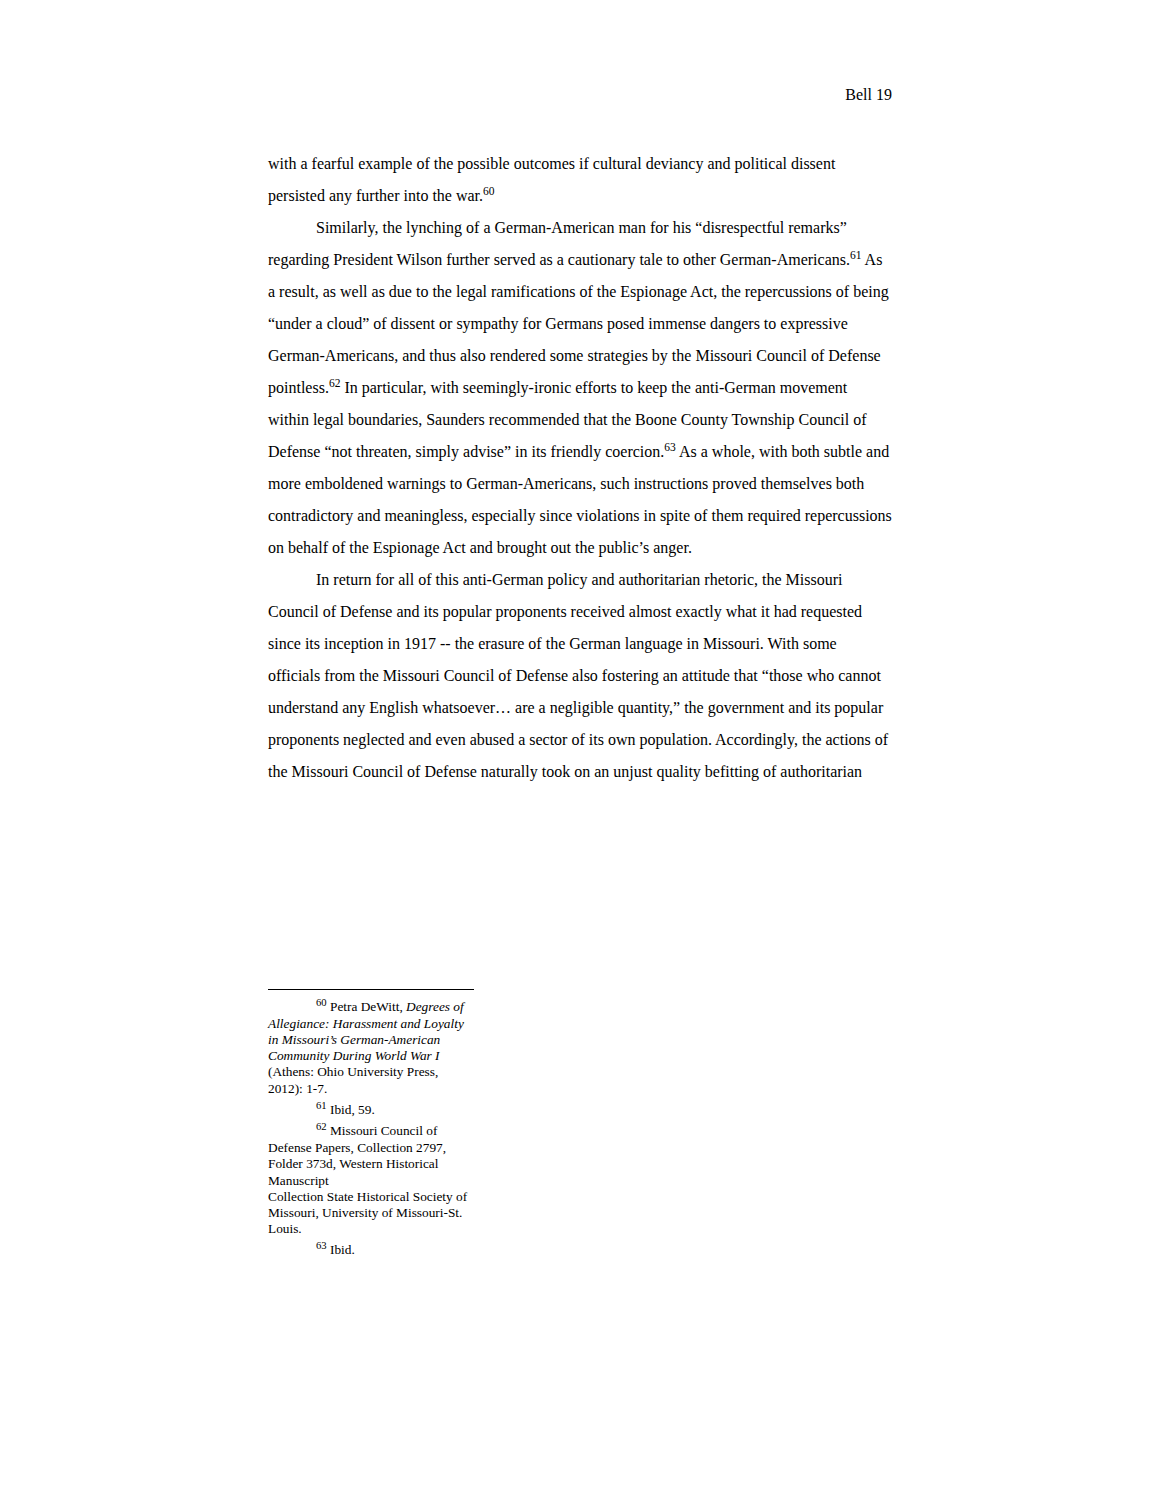Bell 19
with a fearful example of the possible outcomes if cultural deviancy and political dissent persisted any further into the war.60
Similarly, the lynching of a German-American man for his “disrespectful remarks” regarding President Wilson further served as a cautionary tale to other German-Americans.61 As a result, as well as due to the legal ramifications of the Espionage Act, the repercussions of being “under a cloud” of dissent or sympathy for Germans posed immense dangers to expressive German-Americans, and thus also rendered some strategies by the Missouri Council of Defense pointless.62 In particular, with seemingly-ironic efforts to keep the anti-German movement within legal boundaries, Saunders recommended that the Boone County Township Council of Defense “not threaten, simply advise” in its friendly coercion.63 As a whole, with both subtle and more emboldened warnings to German-Americans, such instructions proved themselves both contradictory and meaningless, especially since violations in spite of them required repercussions on behalf of the Espionage Act and brought out the public’s anger.
In return for all of this anti-German policy and authoritarian rhetoric, the Missouri Council of Defense and its popular proponents received almost exactly what it had requested since its inception in 1917 -- the erasure of the German language in Missouri. With some officials from the Missouri Council of Defense also fostering an attitude that “those who cannot understand any English whatsoever… are a negligible quantity,” the government and its popular proponents neglected and even abused a sector of its own population. Accordingly, the actions of the Missouri Council of Defense naturally took on an unjust quality befitting of authoritarian
60 Petra DeWitt, Degrees of Allegiance: Harassment and Loyalty in Missouri’s German-American
Community During World War I (Athens: Ohio University Press, 2012): 1-7.
61 Ibid, 59.
62 Missouri Council of Defense Papers, Collection 2797, Folder 373d, Western Historical Manuscript
Collection State Historical Society of Missouri, University of Missouri-St. Louis.
63 Ibid.